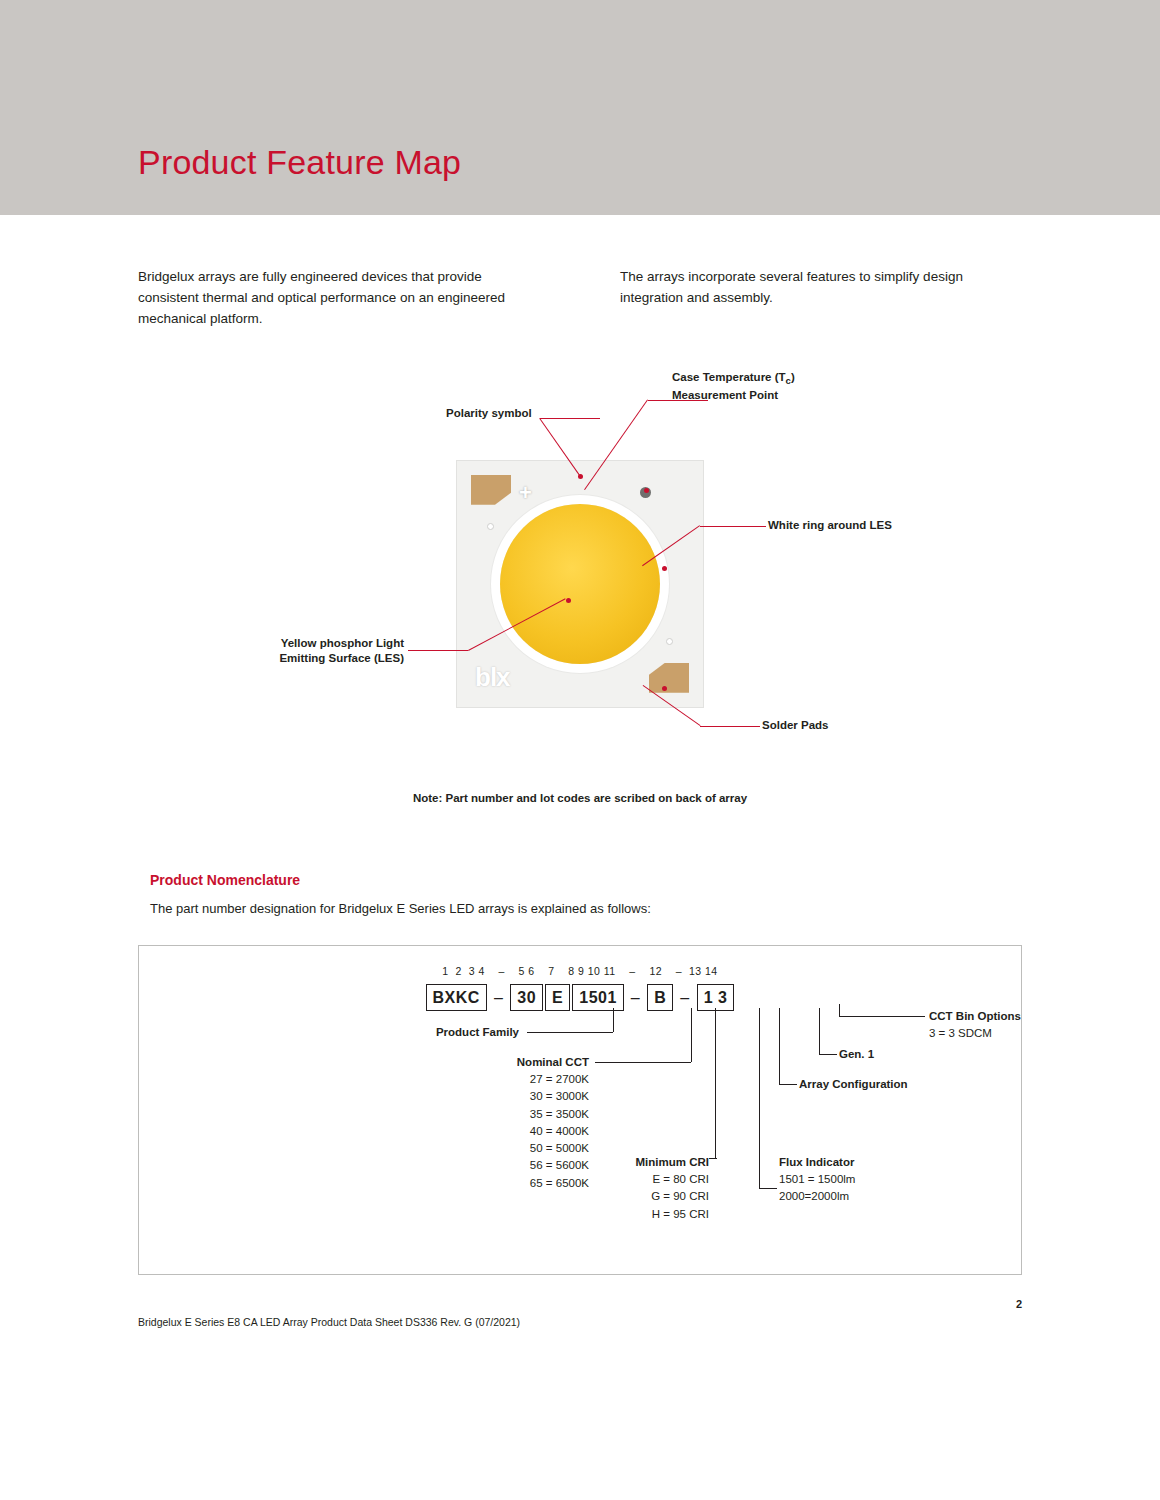Product Feature Map
Bridgelux arrays are fully engineered devices that provide consistent thermal and optical performance on an engineered mechanical platform.
The arrays incorporate several features to simplify design integration and assembly.
+
blx
Case Temperature (Tc)
Measurement Point
Polarity symbol
White ring around LES
Yellow phosphor Light
Emitting Surface (LES)
Solder Pads
Note: Part number and lot codes are scribed on back of array
Product Nomenclature
The part number designation for Bridgelux E Series LED arrays is explained as follows:
1 2 3 4 – 5 6 7 8 9 10 11 – 12 – 13 14
BXKC–30 E 1501–B–1 3
Product Family
Nominal CCT
27 = 2700K
30 = 3000K
35 = 3500K
40 = 4000K
50 = 5000K
56 = 5600K
65 = 6500K
Minimum CRI
E = 80 CRI
G = 90 CRI
H = 95 CRI
Flux Indicator
1501 = 1500lm
2000=2000lm
Array Configuration
Gen. 1
CCT Bin Options
3 = 3 SDCM
2 Bridgelux E Series E8 CA LED Array Product Data Sheet DS336 Rev. G (07/2021)